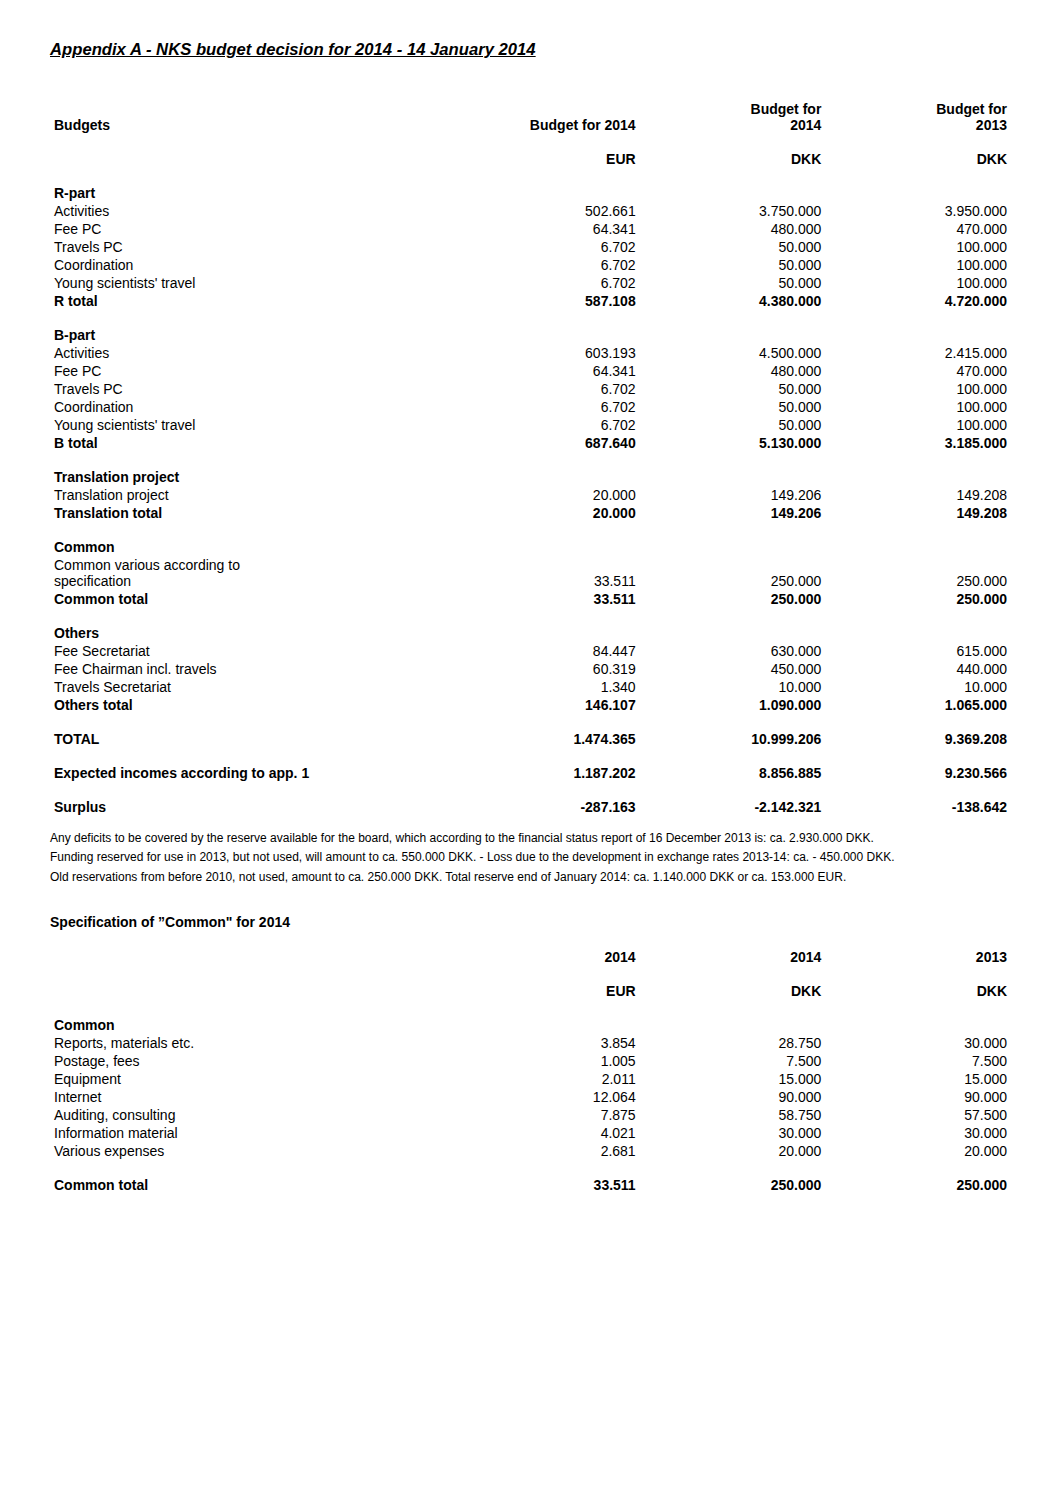Appendix A - NKS budget decision for 2014 - 14 January 2014
| Budgets | Budget for 2014 | Budget for 2014 | Budget for 2013 |
| | EUR | DKK | DKK |
| R-part | | | |
| Activities | 502.661 | 3.750.000 | 3.950.000 |
| Fee PC | 64.341 | 480.000 | 470.000 |
| Travels PC | 6.702 | 50.000 | 100.000 |
| Coordination | 6.702 | 50.000 | 100.000 |
| Young scientists' travel | 6.702 | 50.000 | 100.000 |
| R total | 587.108 | 4.380.000 | 4.720.000 |
| B-part | | | |
| Activities | 603.193 | 4.500.000 | 2.415.000 |
| Fee PC | 64.341 | 480.000 | 470.000 |
| Travels PC | 6.702 | 50.000 | 100.000 |
| Coordination | 6.702 | 50.000 | 100.000 |
| Young scientists' travel | 6.702 | 50.000 | 100.000 |
| B total | 687.640 | 5.130.000 | 3.185.000 |
| Translation project | | | |
| Translation project | 20.000 | 149.206 | 149.208 |
| Translation total | 20.000 | 149.206 | 149.208 |
| Common | | | |
| Common various according to specification | 33.511 | 250.000 | 250.000 |
| Common total | 33.511 | 250.000 | 250.000 |
| Others | | | |
| Fee Secretariat | 84.447 | 630.000 | 615.000 |
| Fee Chairman incl. travels | 60.319 | 450.000 | 440.000 |
| Travels Secretariat | 1.340 | 10.000 | 10.000 |
| Others total | 146.107 | 1.090.000 | 1.065.000 |
| TOTAL | 1.474.365 | 10.999.206 | 9.369.208 |
| Expected incomes according to app. 1 | 1.187.202 | 8.856.885 | 9.230.566 |
| Surplus | -287.163 | -2.142.321 | -138.642 |
Any deficits to be covered by the reserve available for the board, which according to the financial status report of 16 December 2013 is: ca. 2.930.000 DKK.
Funding reserved for use in 2013, but not used, will amount to ca. 550.000 DKK. - Loss due to the development in exchange rates 2013-14: ca. - 450.000 DKK.
Old reservations from before 2010, not used, amount to ca. 250.000 DKK. Total reserve end of January 2014: ca. 1.140.000 DKK or ca. 153.000 EUR.
Specification of ”Common" for 2014
| | 2014 | 2014 | 2013 |
| | EUR | DKK | DKK |
| Common | | | |
| Reports, materials etc. | 3.854 | 28.750 | 30.000 |
| Postage, fees | 1.005 | 7.500 | 7.500 |
| Equipment | 2.011 | 15.000 | 15.000 |
| Internet | 12.064 | 90.000 | 90.000 |
| Auditing, consulting | 7.875 | 58.750 | 57.500 |
| Information material | 4.021 | 30.000 | 30.000 |
| Various expenses | 2.681 | 20.000 | 20.000 |
| Common total | 33.511 | 250.000 | 250.000 |